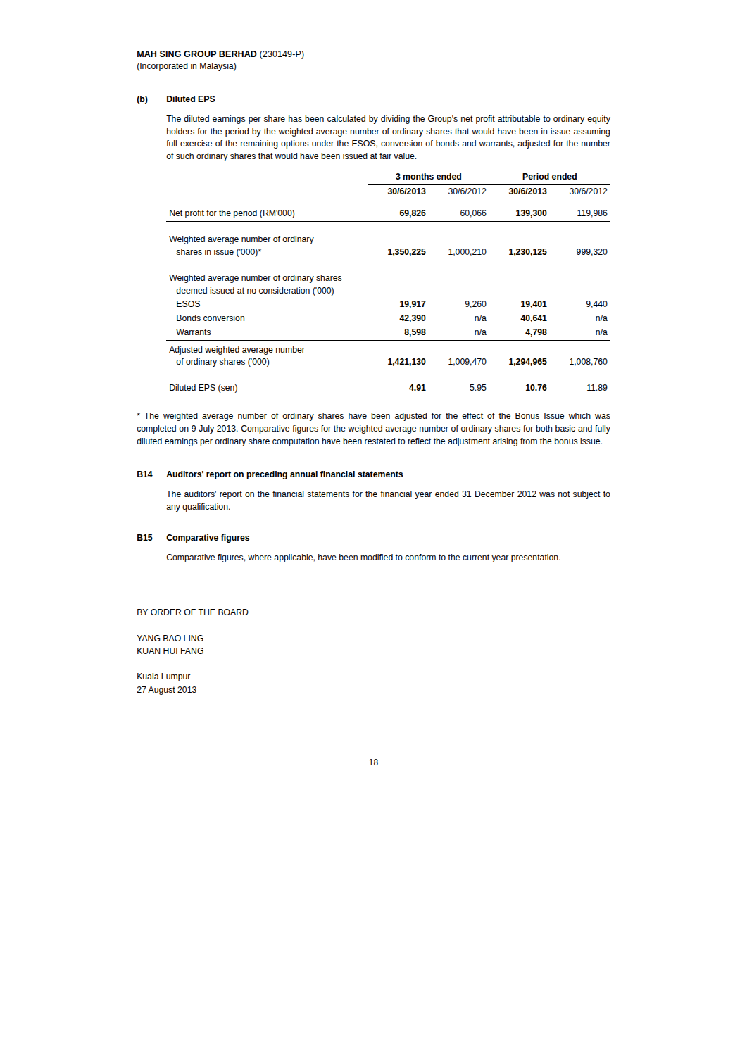MAH SING GROUP BERHAD (230149-P)
(Incorporated in Malaysia)
(b)
Diluted EPS
The diluted earnings per share has been calculated by dividing the Group's net profit attributable to ordinary equity holders for the period by the weighted average number of ordinary shares that would have been in issue assuming full exercise of the remaining options under the ESOS, conversion of bonds and warrants, adjusted for the number of such ordinary shares that would have been issued at fair value.
| | 3 months ended | Period ended |
| | 30/6/2013 | 30/6/2012 | 30/6/2013 | 30/6/2012 |
| Net profit for the period (RM'000) | 69,826 | 60,066 | 139,300 | 119,986 |
| Weighted average number of ordinary shares in issue ('000)* | 1,350,225 | 1,000,210 | 1,230,125 | 999,320 |
| Weighted average number of ordinary shares deemed issued at no consideration ('000) | | | | |
| ESOS | 19,917 | 9,260 | 19,401 | 9,440 |
| Bonds conversion | 42,390 | n/a | 40,641 | n/a |
| Warrants | 8,598 | n/a | 4,798 | n/a |
| Adjusted weighted average number of ordinary shares ('000) | 1,421,130 | 1,009,470 | 1,294,965 | 1,008,760 |
| Diluted EPS (sen) | 4.91 | 5.95 | 10.76 | 11.89 |
* The weighted average number of ordinary shares have been adjusted for the effect of the Bonus Issue which was completed on 9 July 2013. Comparative figures for the weighted average number of ordinary shares for both basic and fully diluted earnings per ordinary share computation have been restated to reflect the adjustment arising from the bonus issue.
B14
Auditors' report on preceding annual financial statements
The auditors' report on the financial statements for the financial year ended 31 December 2012 was not subject to any qualification.
B15
Comparative figures
Comparative figures, where applicable, have been modified to conform to the current year presentation.
BY ORDER OF THE BOARD
YANG BAO LING
KUAN HUI FANG
Kuala Lumpur
27 August 2013
18